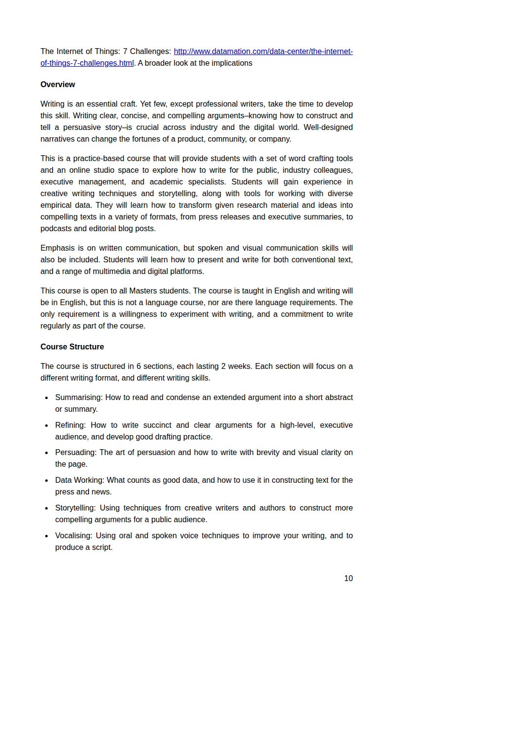The Internet of Things: 7 Challenges: http://www.datamation.com/data-center/the-internet-of-things-7-challenges.html. A broader look at the implications
Overview
Writing is an essential craft. Yet few, except professional writers, take the time to develop this skill. Writing clear, concise, and compelling arguments–knowing how to construct and tell a persuasive story–is crucial across industry and the digital world. Well-designed narratives can change the fortunes of a product, community, or company.
This is a practice-based course that will provide students with a set of word crafting tools and an online studio space to explore how to write for the public, industry colleagues, executive management, and academic specialists. Students will gain experience in creative writing techniques and storytelling, along with tools for working with diverse empirical data. They will learn how to transform given research material and ideas into compelling texts in a variety of formats, from press releases and executive summaries, to podcasts and editorial blog posts.
Emphasis is on written communication, but spoken and visual communication skills will also be included. Students will learn how to present and write for both conventional text, and a range of multimedia and digital platforms.
This course is open to all Masters students. The course is taught in English and writing will be in English, but this is not a language course, nor are there language requirements. The only requirement is a willingness to experiment with writing, and a commitment to write regularly as part of the course.
Course Structure
The course is structured in 6 sections, each lasting 2 weeks. Each section will focus on a different writing format, and different writing skills.
Summarising: How to read and condense an extended argument into a short abstract or summary.
Refining: How to write succinct and clear arguments for a high-level, executive audience, and develop good drafting practice.
Persuading: The art of persuasion and how to write with brevity and visual clarity on the page.
Data Working: What counts as good data, and how to use it in constructing text for the press and news.
Storytelling: Using techniques from creative writers and authors to construct more compelling arguments for a public audience.
Vocalising: Using oral and spoken voice techniques to improve your writing, and to produce a script.
10